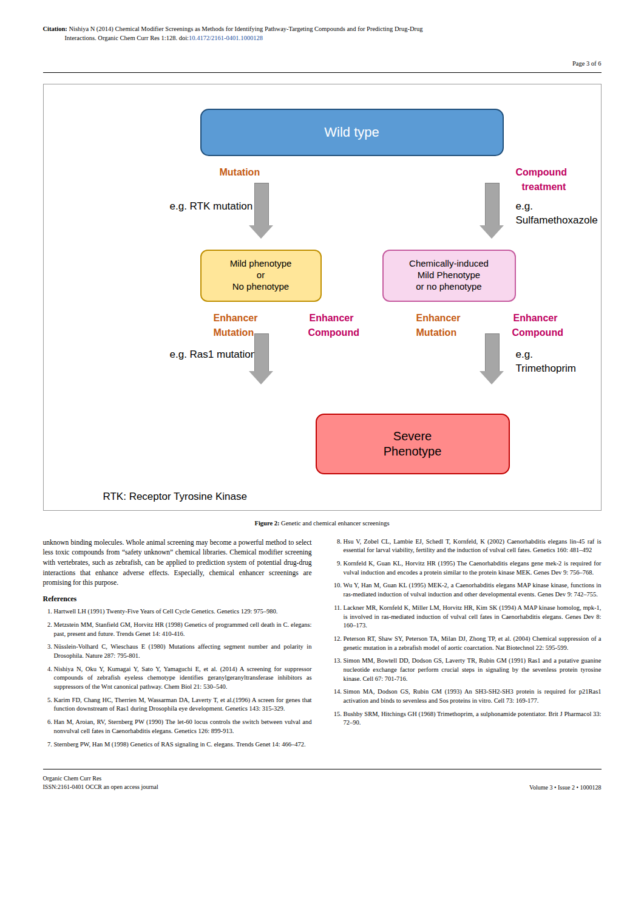Citation: Nishiya N (2014) Chemical Modifier Screenings as Methods for Identifying Pathway-Targeting Compounds and for Predicting Drug-Drug Interactions. Organic Chem Curr Res 1:128. doi:10.4172/2161-0401.1000128
Page 3 of 6
Wild type
Mutation
Compound
treatment
e.g. RTK mutation
e.g. Sulfamethoxazole
Mild phenotype
or
No phenotype
Chemically-induced
Mild Phenotype
or no phenotype
Enhancer
Mutation
Enhancer
Compound
Enhancer
Mutation
Enhancer
Compound
e.g. Ras1 mutation
e.g. Trimethoprim
Severe
Phenotype
RTK: Receptor Tyrosine Kinase
Figure 2: Genetic and chemical enhancer screenings
unknown binding molecules. Whole animal screening may become a powerful method to select less toxic compounds from “safety unknown” chemical libraries. Chemical modifier screening with vertebrates, such as zebrafish, can be applied to prediction system of potential drug-drug interactions that enhance adverse effects. Especially, chemical enhancer screenings are promising for this purpose.
References
Hartwell LH (1991) Twenty-Five Years of Cell Cycle Genetics. Genetics 129: 975–980.
Metzstein MM, Stanfield GM, Horvitz HR (1998) Genetics of programmed cell death in C. elegans: past, present and future. Trends Genet 14: 410-416.
Nüsslein-Volhard C, Wieschaus E (1980) Mutations affecting segment number and polarity in Drosophila. Nature 287: 795-801.
Nishiya N, Oku Y, Kumagai Y, Sato Y, Yamaguchi E, et al. (2014) A screening for suppressor compounds of zebrafish eyeless chemotype identifies geranylgeranyltransferase inhibitors as suppressors of the Wnt canonical pathway. Chem Biol 21: 530–540.
Karim FD, Chang HC, Therrien M, Wassarman DA, Laverty T, et al.(1996) A screen for genes that function downstream of Ras1 during Drosophila eye development. Genetics 143: 315-329.
Han M, Aroian, RV, Sternberg PW (1990) The let-60 locus controls the switch between vulval and nonvulval cell fates in Caenorhabditis elegans. Genetics 126: 899-913.
Sternberg PW, Han M (1998) Genetics of RAS signaling in C. elegans. Trends Genet 14: 466–472.
Hsu V, Zobel CL, Lambie EJ, Schedl T, Kornfeld, K (2002) Caenorhabditis elegans lin-45 raf is essential for larval viability, fertility and the induction of vulval cell fates. Genetics 160: 481–492
Kornfeld K, Guan KL, Horvitz HR (1995) The Caenorhabditis elegans gene mek-2 is required for vulval induction and encodes a protein similar to the protein kinase MEK. Genes Dev 9: 756–768.
Wu Y, Han M, Guan KL (1995) MEK-2, a Caenorhabditis elegans MAP kinase kinase, functions in ras-mediated induction of vulval induction and other developmental events. Genes Dev 9: 742–755.
Lackner MR, Kornfeld K, Miller LM, Horvitz HR, Kim SK (1994) A MAP kinase homolog, mpk-1, is involved in ras-mediated induction of vulval cell fates in Caenorhabditis elegans. Genes Dev 8: 160–173.
Peterson RT, Shaw SY, Peterson TA, Milan DJ, Zhong TP, et al. (2004) Chemical suppression of a genetic mutation in a zebrafish model of aortic coarctation. Nat Biotechnol 22: 595-599.
Simon MM, Bowtell DD, Dodson GS, Laverty TR, Rubin GM (1991) Ras1 and a putative guanine nucleotide exchange factor perform crucial steps in signaling by the sevenless protein tyrosine kinase. Cell 67: 701-716.
Simon MA, Dodson GS, Rubin GM (1993) An SH3-SH2-SH3 protein is required for p21Ras1 activation and binds to sevenless and Sos proteins in vitro. Cell 73: 169-177.
Bushby SRM, Hitchings GH (1968) Trimethoprim, a sulphonamide potentiator. Brit J Pharmacol 33: 72–90.
Organic Chem Curr Res
ISSN:2161-0401 OCCR an open access journal
Volume 3 • Issue 2 • 1000128